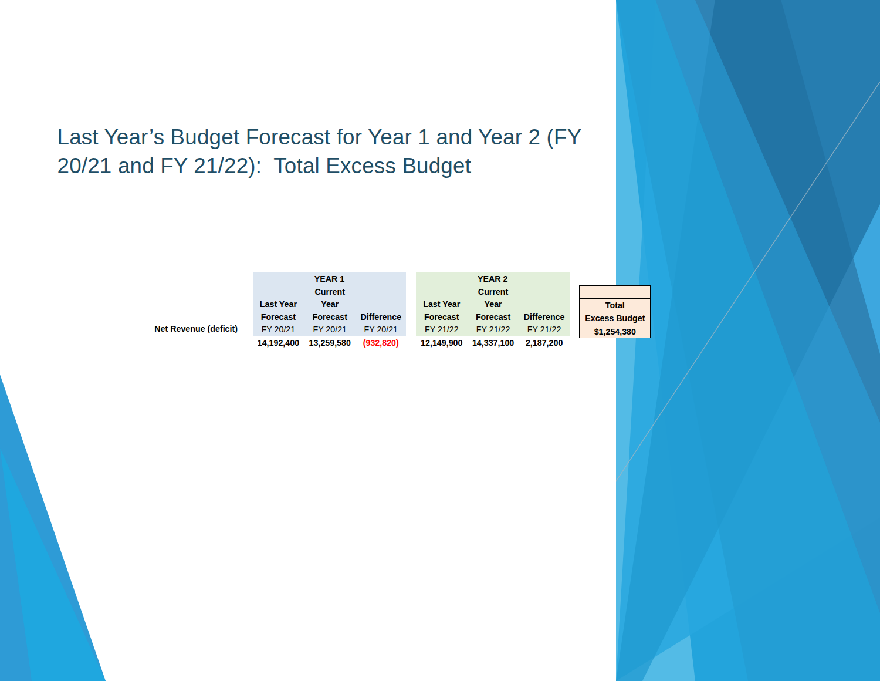Last Year’s Budget Forecast for Year 1 and Year 2 (FY 20/21 and FY 21/22): Total Excess Budget
| Net Revenue (deficit) |
| YEAR 1 |
| --- |
| | Current | |
| Last Year | Year | |
| Forecast | Forecast | Difference |
| FY 20/21 | FY 20/21 | FY 20/21 |
| 14,192,400 | 13,259,580 | (932,820) |
| YEAR 2 |
| --- |
| | Current | |
| Last Year | Year | |
| Forecast | Forecast | Difference |
| FY 21/22 | FY 21/22 | FY 21/22 |
| 12,149,900 | 14,337,100 | 2,187,200 |
| Total |
| --- |
| Excess Budget |
| $1,254,380 |